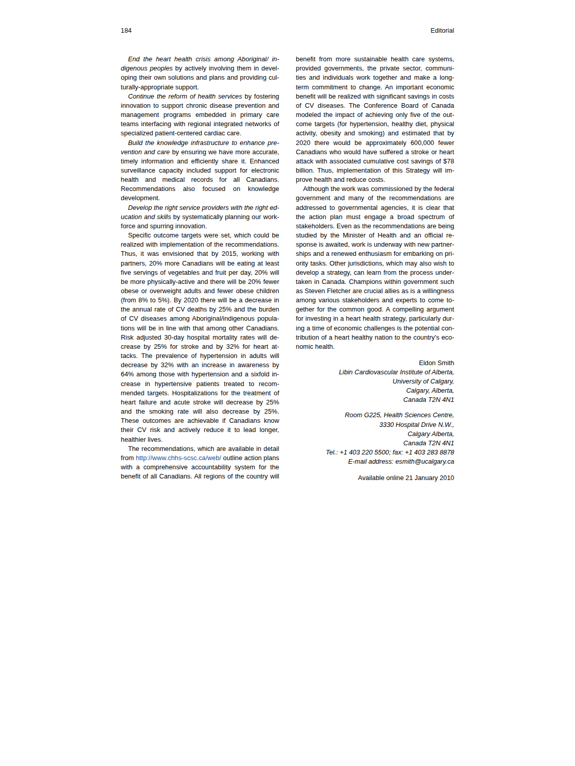184 Editorial
End the heart health crisis among Aboriginal/ indigenous peoples by actively involving them in developing their own solutions and plans and providing culturally-appropriate support.
Continue the reform of health services by fostering innovation to support chronic disease prevention and management programs embedded in primary care teams interfacing with regional integrated networks of specialized patient-centered cardiac care.
Build the knowledge infrastructure to enhance prevention and care by ensuring we have more accurate, timely information and efficiently share it. Enhanced surveillance capacity included support for electronic health and medical records for all Canadians. Recommendations also focused on knowledge development.
Develop the right service providers with the right education and skills by systematically planning our workforce and spurring innovation.
Specific outcome targets were set, which could be realized with implementation of the recommendations. Thus, it was envisioned that by 2015, working with partners, 20% more Canadians will be eating at least five servings of vegetables and fruit per day, 20% will be more physically-active and there will be 20% fewer obese or overweight adults and fewer obese children (from 8% to 5%). By 2020 there will be a decrease in the annual rate of CV deaths by 25% and the burden of CV diseases among Aboriginal/indigenous populations will be in line with that among other Canadians. Risk adjusted 30-day hospital mortality rates will decrease by 25% for stroke and by 32% for heart attacks. The prevalence of hypertension in adults will decrease by 32% with an increase in awareness by 64% among those with hypertension and a sixfold increase in hypertensive patients treated to recommended targets. Hospitalizations for the treatment of heart failure and acute stroke will decrease by 25% and the smoking rate will also decrease by 25%. These outcomes are achievable if Canadians know their CV risk and actively reduce it to lead longer, healthier lives.
The recommendations, which are available in detail from http://www.chhs-scsc.ca/web/ outline action plans with a comprehensive accountability system for the benefit of all Canadians. All regions of the country will benefit from more sustainable health care systems, provided governments, the private sector, communities and individuals work together and make a long-term commitment to change. An important economic benefit will be realized with significant savings in costs of CV diseases. The Conference Board of Canada modeled the impact of achieving only five of the outcome targets (for hypertension, healthy diet, physical activity, obesity and smoking) and estimated that by 2020 there would be approximately 600,000 fewer Canadians who would have suffered a stroke or heart attack with associated cumulative cost savings of $78 billion. Thus, implementation of this Strategy will improve health and reduce costs.
Although the work was commissioned by the federal government and many of the recommendations are addressed to governmental agencies, it is clear that the action plan must engage a broad spectrum of stakeholders. Even as the recommendations are being studied by the Minister of Health and an official response is awaited, work is underway with new partnerships and a renewed enthusiasm for embarking on priority tasks. Other jurisdictions, which may also wish to develop a strategy, can learn from the process undertaken in Canada. Champions within government such as Steven Fletcher are crucial allies as is a willingness among various stakeholders and experts to come together for the common good. A compelling argument for investing in a heart health strategy, particularly during a time of economic challenges is the potential contribution of a heart healthy nation to the country's economic health.
Eldon Smith
Libin Cardiovascular Institute of Alberta,
University of Calgary,
Calgary, Alberta,
Canada T2N 4N1
Room G225, Health Sciences Centre,
3330 Hospital Drive N.W.,
Calgary Alberta,
Canada T2N 4N1
Tel.: +1 403 220 5500; fax: +1 403 283 8878
E-mail address: esmith@ucalgary.ca
Available online 21 January 2010